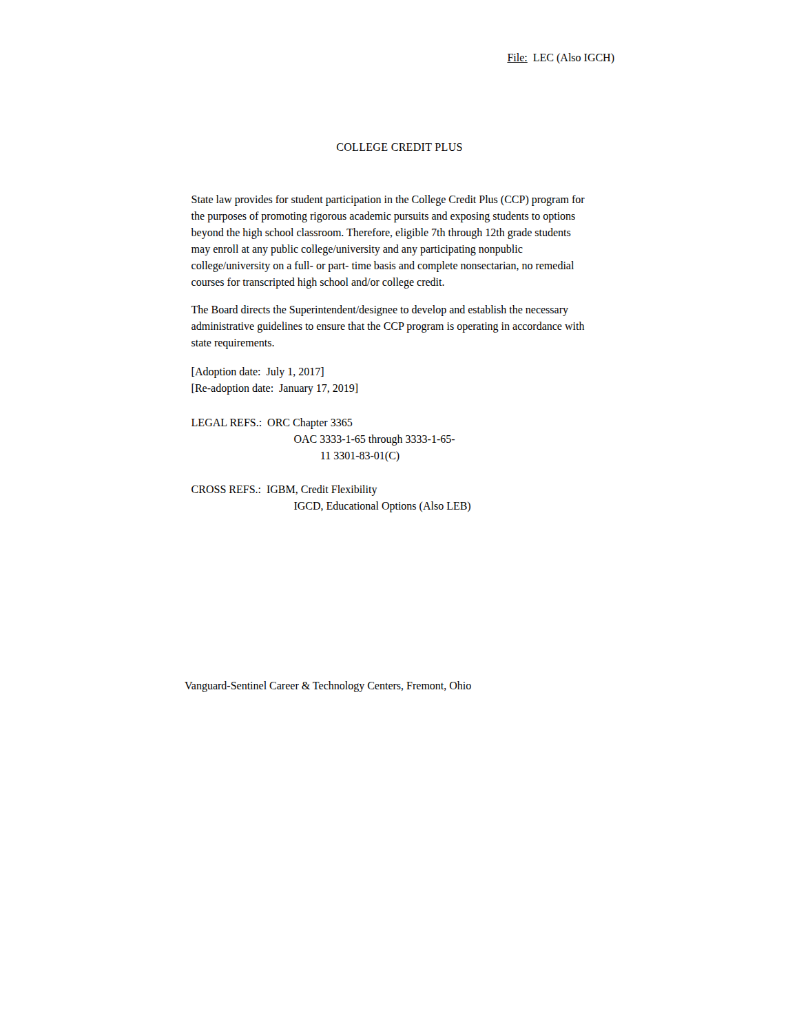File: LEC (Also IGCH)
COLLEGE CREDIT PLUS
State law provides for student participation in the College Credit Plus (CCP) program for the purposes of promoting rigorous academic pursuits and exposing students to options beyond the high school classroom. Therefore, eligible 7th through 12th grade students may enroll at any public college/university and any participating nonpublic college/university on a full- or part- time basis and complete nonsectarian, no remedial courses for transcripted high school and/or college credit.
The Board directs the Superintendent/designee to develop and establish the necessary administrative guidelines to ensure that the CCP program is operating in accordance with state requirements.
[Adoption date: July 1, 2017]
[Re-adoption date: January 17, 2019]
LEGAL REFS.: ORC Chapter 3365
OAC 3333-1-65 through 3333-1-65-
11 3301-83-01(C)
CROSS REFS.: IGBM, Credit Flexibility
IGCD, Educational Options (Also LEB)
Vanguard-Sentinel Career & Technology Centers, Fremont, Ohio